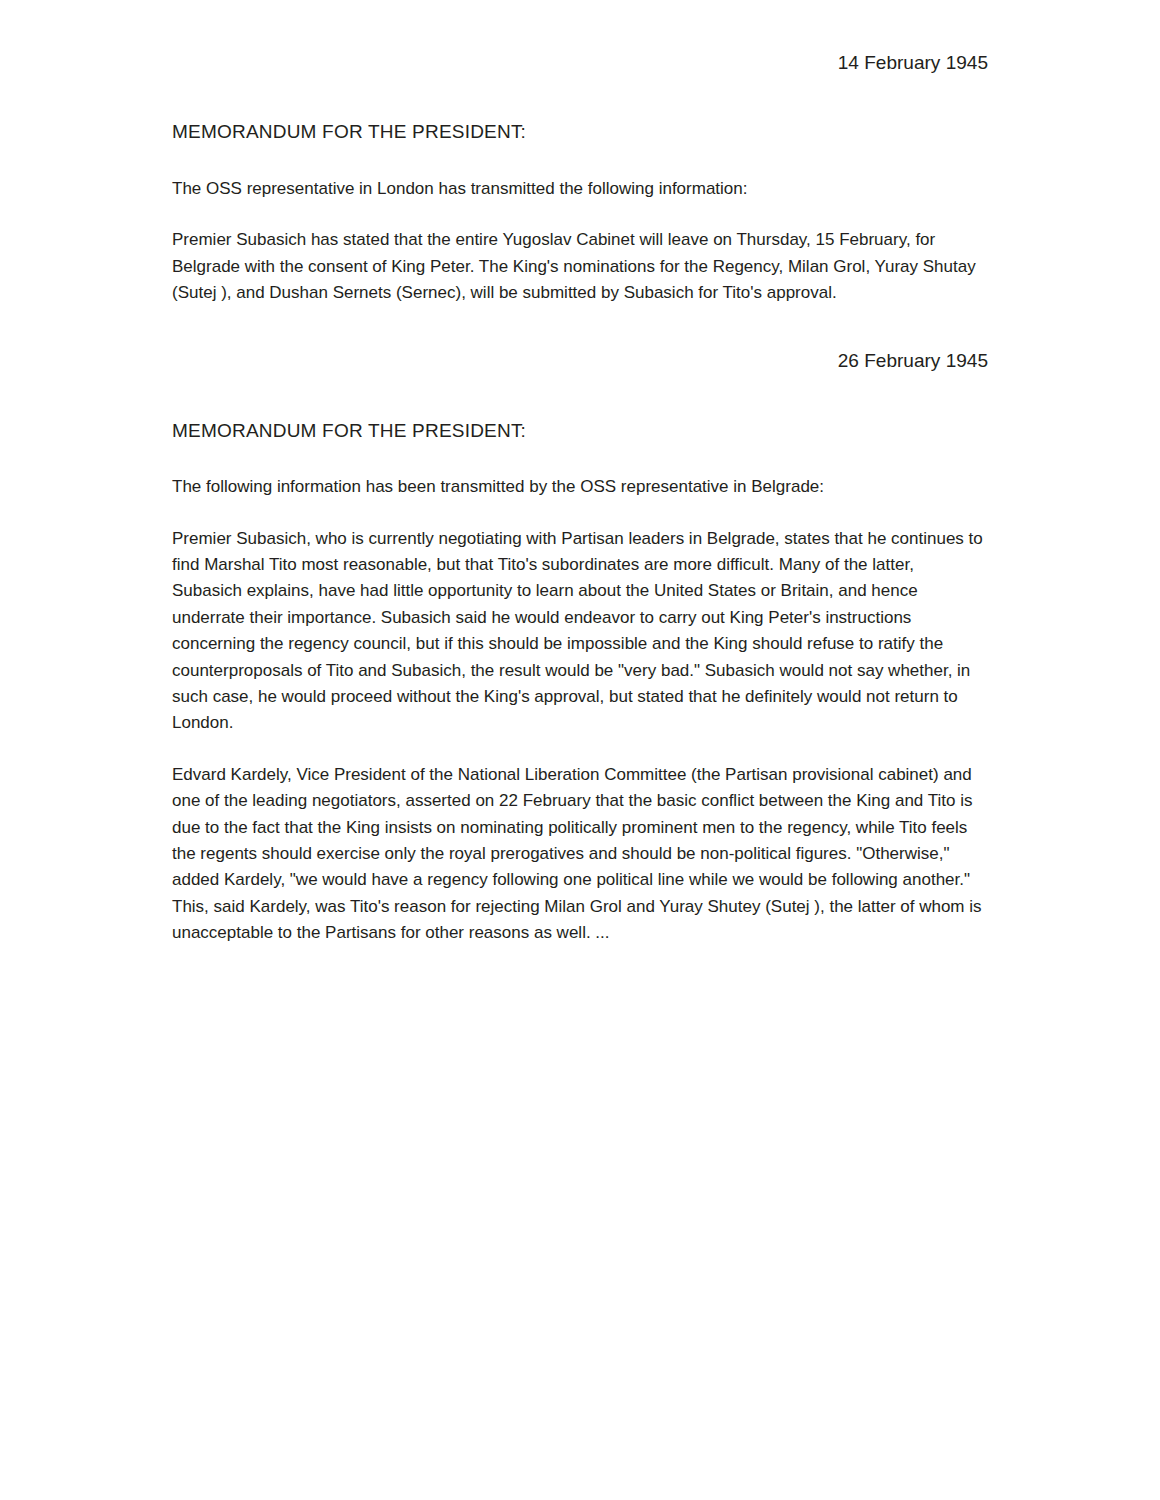14 February 1945
MEMORANDUM FOR THE PRESIDENT:
The OSS representative in London has transmitted the following information:
Premier Subasich has stated that the entire Yugoslav Cabinet will leave on Thursday, 15 February, for Belgrade with the consent of King Peter. The King's nominations for the Regency, Milan Grol, Yuray Shutay (Sutej ), and Dushan Sernets (Sernec), will be submitted by Subasich for Tito's approval.
26 February 1945
MEMORANDUM FOR THE PRESIDENT:
The following information has been transmitted by the OSS representative in Belgrade:
Premier Subasich, who is currently negotiating with Partisan leaders in Belgrade, states that he continues to find Marshal Tito most reasonable, but that Tito's subordinates are more difficult. Many of the latter, Subasich explains, have had little opportunity to learn about the United States or Britain, and hence underrate their importance. Subasich said he would endeavor to carry out King Peter's instructions concerning the regency council, but if this should be impossible and the King should refuse to ratify the counterproposals of Tito and Subasich, the result would be "very bad." Subasich would not say whether, in such case, he would proceed without the King's approval, but stated that he definitely would not return to London.
Edvard Kardely, Vice President of the National Liberation Committee (the Partisan provisional cabinet) and one of the leading negotiators, asserted on 22 February that the basic conflict between the King and Tito is due to the fact that the King insists on nominating politically prominent men to the regency, while Tito feels the regents should exercise only the royal prerogatives and should be non-political figures. "Otherwise," added Kardely, "we would have a regency following one political line while we would be following another." This, said Kardely, was Tito's reason for rejecting Milan Grol and Yuray Shutey (Sutej ), the latter of whom is unacceptable to the Partisans for other reasons as well. ...